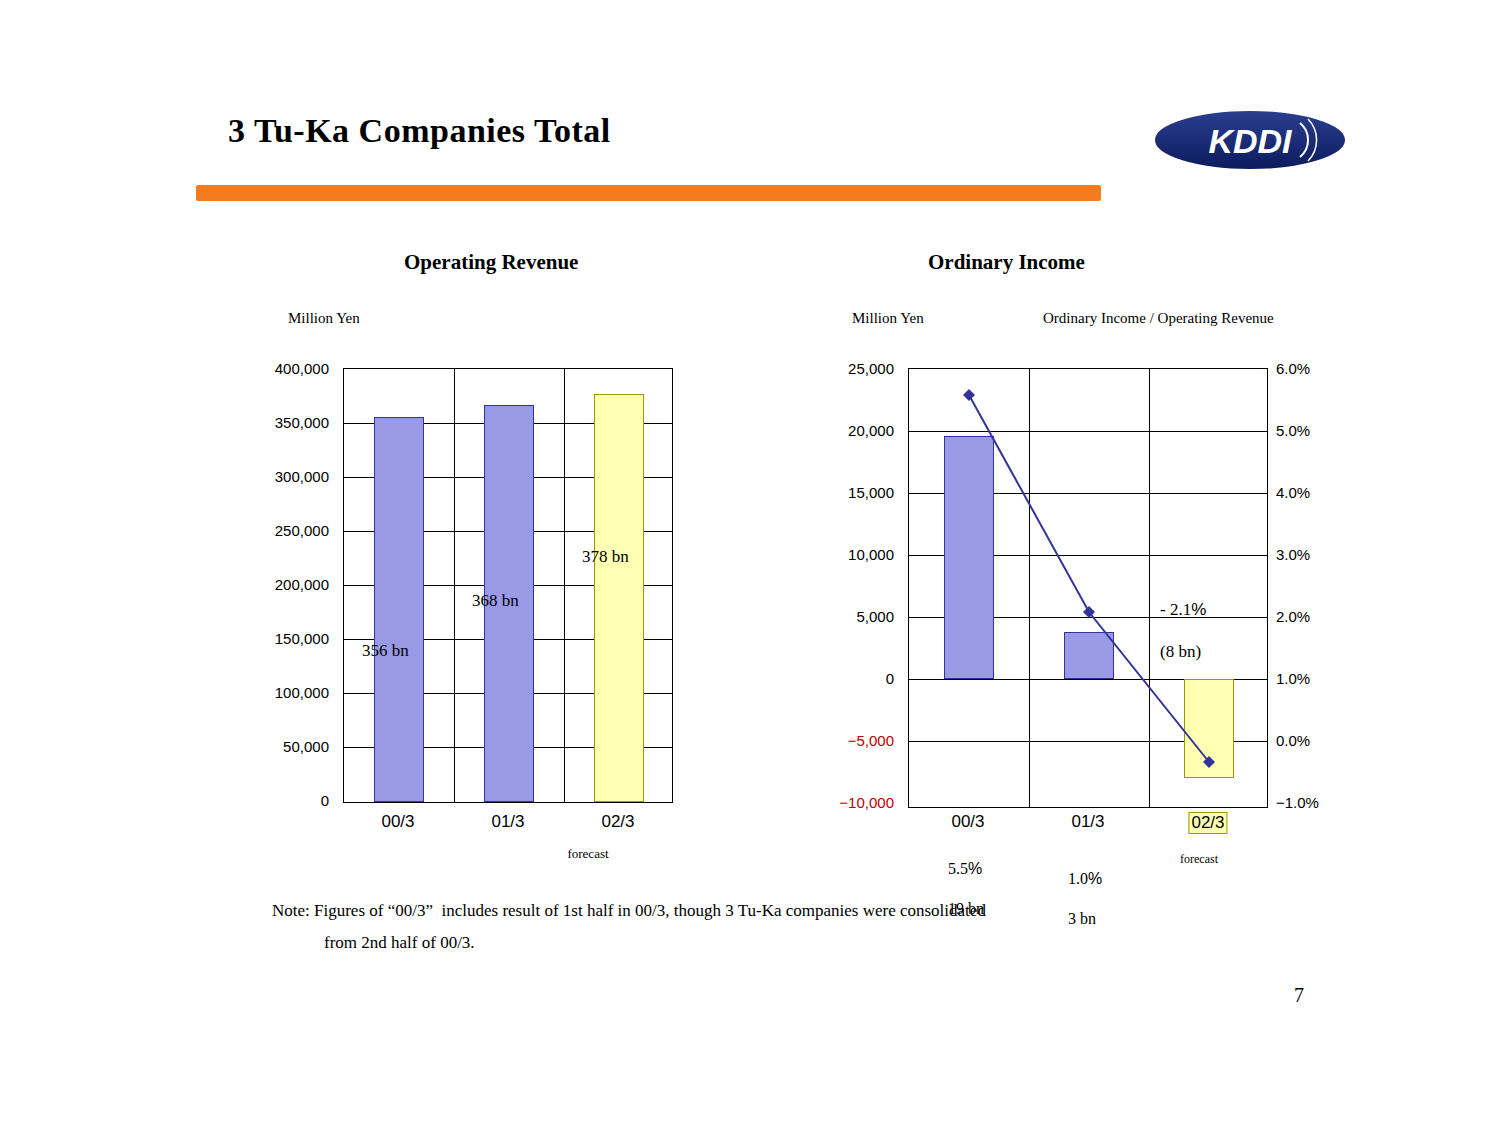3 Tu-Ka Companies Total
KDDI
Operating Revenue
Ordinary Income
Million Yen
Million Yen
Ordinary Income / Operating Revenue
400,000 350,000 300,000 250,000 200,000 150,000 100,000 50,000 0
356 bn
368 bn
378 bn
00/3 01/3 02/3
forecast
25,000 20,000 15,000 10,000 5,000 0 −5,000 −10,000
6.0% 5.0% 4.0% 3.0% 2.0% 1.0% 0.0% −1.0%
00/3 01/3 02/3
5.5%
19 bn
1.0%
3 bn
forecast
- 2.1%
(8 bn)
Note: Figures of “00/3” includes result of 1st half in 00/3, though 3 Tu-Ka companies were consolidated from 2nd half of 00/3.
7